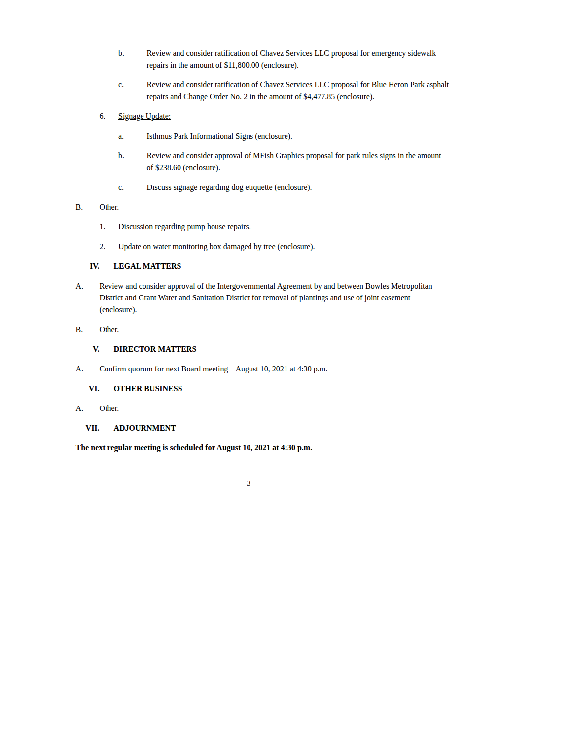b.
Review and consider ratification of Chavez Services LLC proposal for emergency sidewalk repairs in the amount of $11,800.00 (enclosure).
c.
Review and consider ratification of Chavez Services LLC proposal for Blue Heron Park asphalt repairs and Change Order No. 2 in the amount of $4,477.85 (enclosure).
6.
Signage Update:
a.
Isthmus Park Informational Signs (enclosure).
b.
Review and consider approval of MFish Graphics proposal for park rules signs in the amount of $238.60 (enclosure).
c.
Discuss signage regarding dog etiquette (enclosure).
B.
Other.
1.
Discussion regarding pump house repairs.
2.
Update on water monitoring box damaged by tree (enclosure).
IV.
LEGAL MATTERS
A.
Review and consider approval of the Intergovernmental Agreement by and between Bowles Metropolitan District and Grant Water and Sanitation District for removal of plantings and use of joint easement (enclosure).
B.
Other.
V.
DIRECTOR MATTERS
A.
Confirm quorum for next Board meeting – August 10, 2021 at 4:30 p.m.
VI.
OTHER BUSINESS
A.
Other.
VII.
ADJOURNMENT
The next regular meeting is scheduled for August 10, 2021 at 4:30 p.m.
3